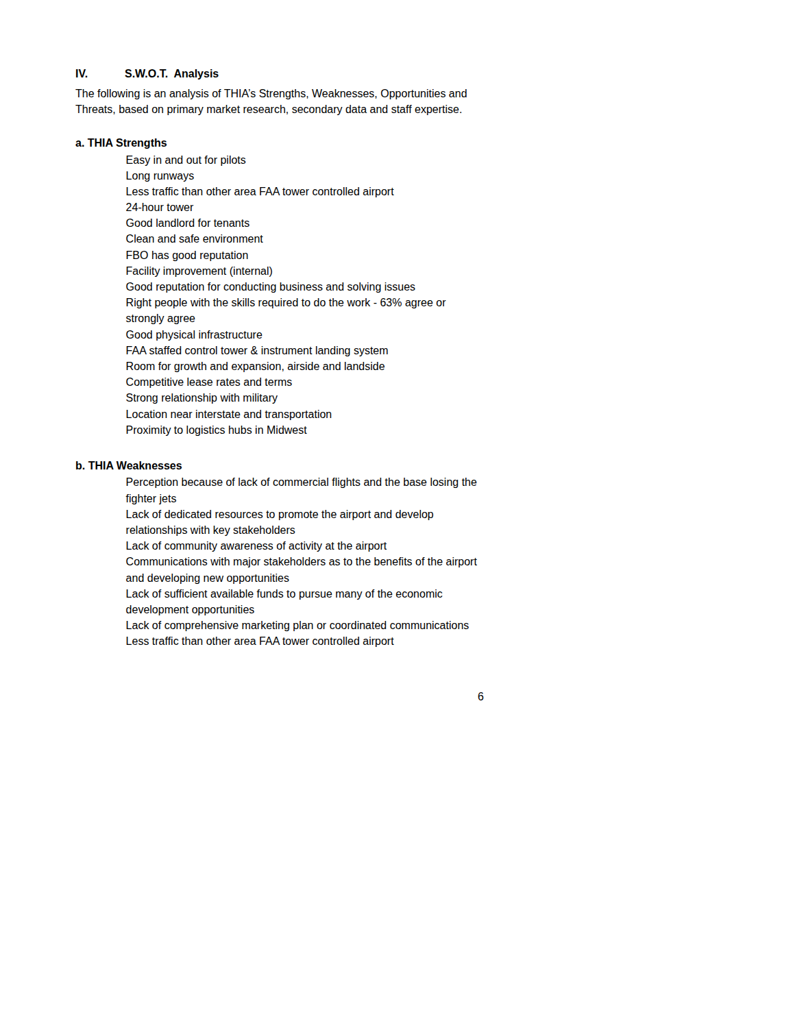IV. S.W.O.T. Analysis
The following is an analysis of THIA’s Strengths, Weaknesses, Opportunities and Threats, based on primary market research, secondary data and staff expertise.
a. THIA Strengths
Easy in and out for pilots
Long runways
Less traffic than other area FAA tower controlled airport
24-hour tower
Good landlord for tenants
Clean and safe environment
FBO has good reputation
Facility improvement (internal)
Good reputation for conducting business and solving issues
Right people with the skills required to do the work - 63% agree or strongly agree
Good physical infrastructure
FAA staffed control tower & instrument landing system
Room for growth and expansion, airside and landside
Competitive lease rates and terms
Strong relationship with military
Location near interstate and transportation
Proximity to logistics hubs in Midwest
b. THIA Weaknesses
Perception because of lack of commercial flights and the base losing the fighter jets
Lack of dedicated resources to promote the airport and develop relationships with key stakeholders
Lack of community awareness of activity at the airport
Communications with major stakeholders as to the benefits of the airport and developing new opportunities
Lack of sufficient available funds to pursue many of the economic development opportunities
Lack of comprehensive marketing plan or coordinated communications
Less traffic than other area FAA tower controlled airport
6